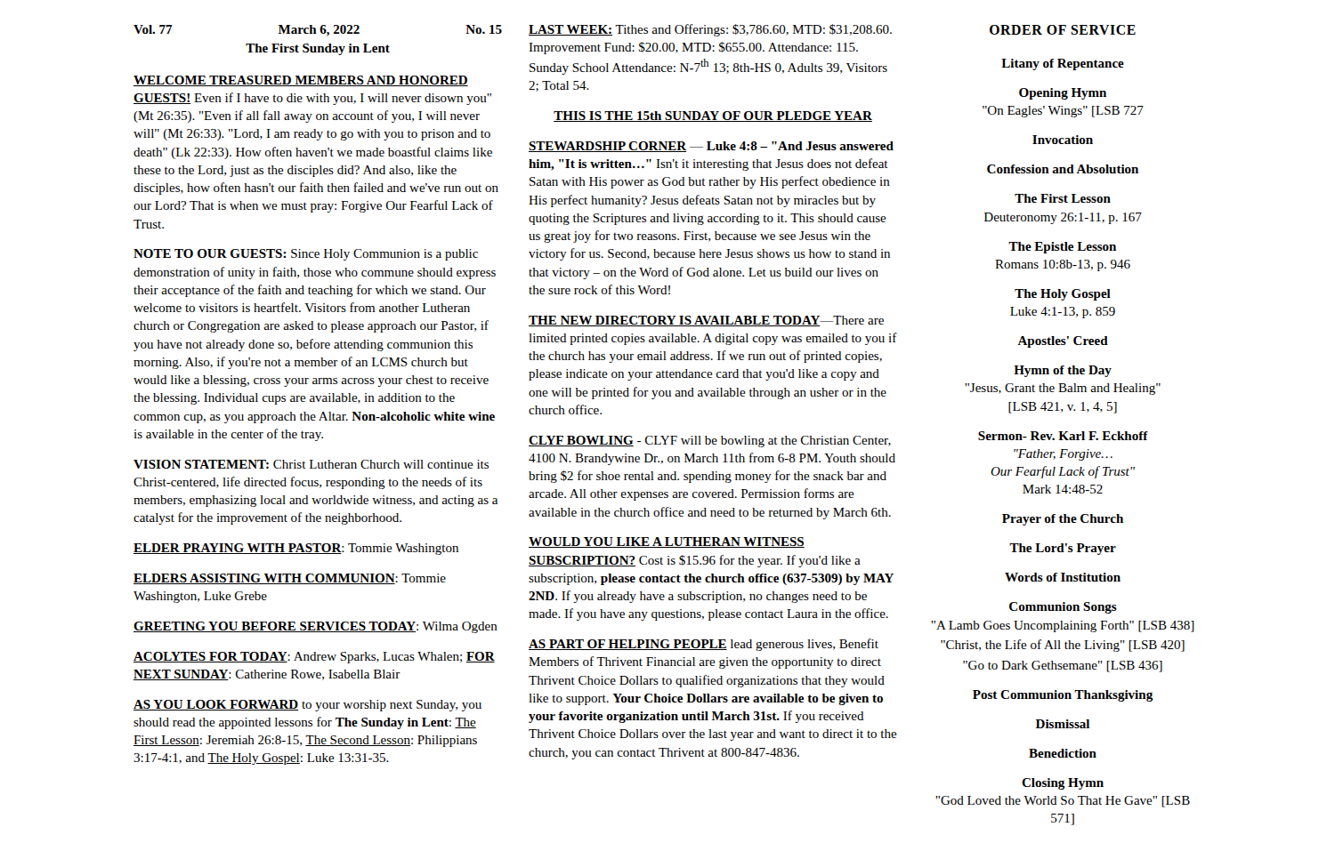Vol. 77 March 6, 2022 No. 15
The First Sunday in Lent
WELCOME TREASURED MEMBERS AND HONORED GUESTS! Even if I have to die with you, I will never disown you" (Mt 26:35). "Even if all fall away on account of you, I will never will" (Mt 26:33). "Lord, I am ready to go with you to prison and to death" (Lk 22:33). How often haven't we made boastful claims like these to the Lord, just as the disciples did? And also, like the disciples, how often hasn't our faith then failed and we've run out on our Lord? That is when we must pray: Forgive Our Fearful Lack of Trust.
NOTE TO OUR GUESTS: Since Holy Communion is a public demonstration of unity in faith, those who commune should express their acceptance of the faith and teaching for which we stand. Our welcome to visitors is heartfelt. Visitors from another Lutheran church or Congregation are asked to please approach our Pastor, if you have not already done so, before attending communion this morning. Also, if you're not a member of an LCMS church but would like a blessing, cross your arms across your chest to receive the blessing. Individual cups are available, in addition to the common cup, as you approach the Altar. Non-alcoholic white wine is available in the center of the tray.
VISION STATEMENT: Christ Lutheran Church will continue its Christ-centered, life directed focus, responding to the needs of its members, emphasizing local and worldwide witness, and acting as a catalyst for the improvement of the neighborhood.
ELDER PRAYING WITH PASTOR: Tommie Washington
ELDERS ASSISTING WITH COMMUNION: Tommie Washington, Luke Grebe
GREETING YOU BEFORE SERVICES TODAY: Wilma Ogden
ACOLYTES FOR TODAY: Andrew Sparks, Lucas Whalen; FOR NEXT SUNDAY: Catherine Rowe, Isabella Blair
AS YOU LOOK FORWARD to your worship next Sunday, you should read the appointed lessons for The Sunday in Lent: The First Lesson: Jeremiah 26:8-15, The Second Lesson: Philippians 3:17-4:1, and The Holy Gospel: Luke 13:31-35.
LAST WEEK: Tithes and Offerings: $3,786.60, MTD: $31,208.60. Improvement Fund: $20.00, MTD: $655.00. Attendance: 115. Sunday School Attendance: N-7th 13; 8th-HS 0, Adults 39, Visitors 2; Total 54.
THIS IS THE 15th SUNDAY OF OUR PLEDGE YEAR
STEWARDSHIP CORNER — Luke 4:8 – "And Jesus answered him, "It is written…" Isn't it interesting that Jesus does not defeat Satan with His power as God but rather by His perfect obedience in His perfect humanity? Jesus defeats Satan not by miracles but by quoting the Scriptures and living according to it. This should cause us great joy for two reasons. First, because we see Jesus win the victory for us. Second, because here Jesus shows us how to stand in that victory – on the Word of God alone. Let us build our lives on the sure rock of this Word!
THE NEW DIRECTORY IS AVAILABLE TODAY—There are limited printed copies available. A digital copy was emailed to you if the church has your email address. If we run out of printed copies, please indicate on your attendance card that you'd like a copy and one will be printed for you and available through an usher or in the church office.
CLYF BOWLING - CLYF will be bowling at the Christian Center, 4100 N. Brandywine Dr., on March 11th from 6-8 PM. Youth should bring $2 for shoe rental and. spending money for the snack bar and arcade. All other expenses are covered. Permission forms are available in the church office and need to be returned by March 6th.
WOULD YOU LIKE A LUTHERAN WITNESS SUBSCRIPTION? Cost is $15.96 for the year. If you'd like a subscription, please contact the church office (637-5309) by MAY 2ND. If you already have a subscription, no changes need to be made. If you have any questions, please contact Laura in the office.
AS PART OF HELPING PEOPLE lead generous lives, Benefit Members of Thrivent Financial are given the opportunity to direct Thrivent Choice Dollars to qualified organizations that they would like to support. Your Choice Dollars are available to be given to your favorite organization until March 31st. If you received Thrivent Choice Dollars over the last year and want to direct it to the church, you can contact Thrivent at 800-847-4836.
Order of Service
Litany of Repentance
Opening Hymn "On Eagles' Wings" [LSB 727
Invocation
Confession and Absolution
The First Lesson Deuteronomy 26:1-11, p. 167
The Epistle Lesson Romans 10:8b-13, p. 946
The Holy Gospel Luke 4:1-13, p. 859
Apostles' Creed
Hymn of the Day "Jesus, Grant the Balm and Healing"
[LSB 421, v. 1, 4, 5]
Sermon- Rev. Karl F. Eckhoff "Father, Forgive…
Our Fearful Lack of Trust" Mark 14:48-52
Prayer of the Church
The Lord's Prayer
Words of Institution
Communion Songs
"A Lamb Goes Uncomplaining Forth" [LSB 438]
"Christ, the Life of All the Living" [LSB 420]
"Go to Dark Gethsemane" [LSB 436]
Post Communion Thanksgiving
Dismissal
Benediction
Closing Hymn "God Loved the World So That He Gave" [LSB 571]